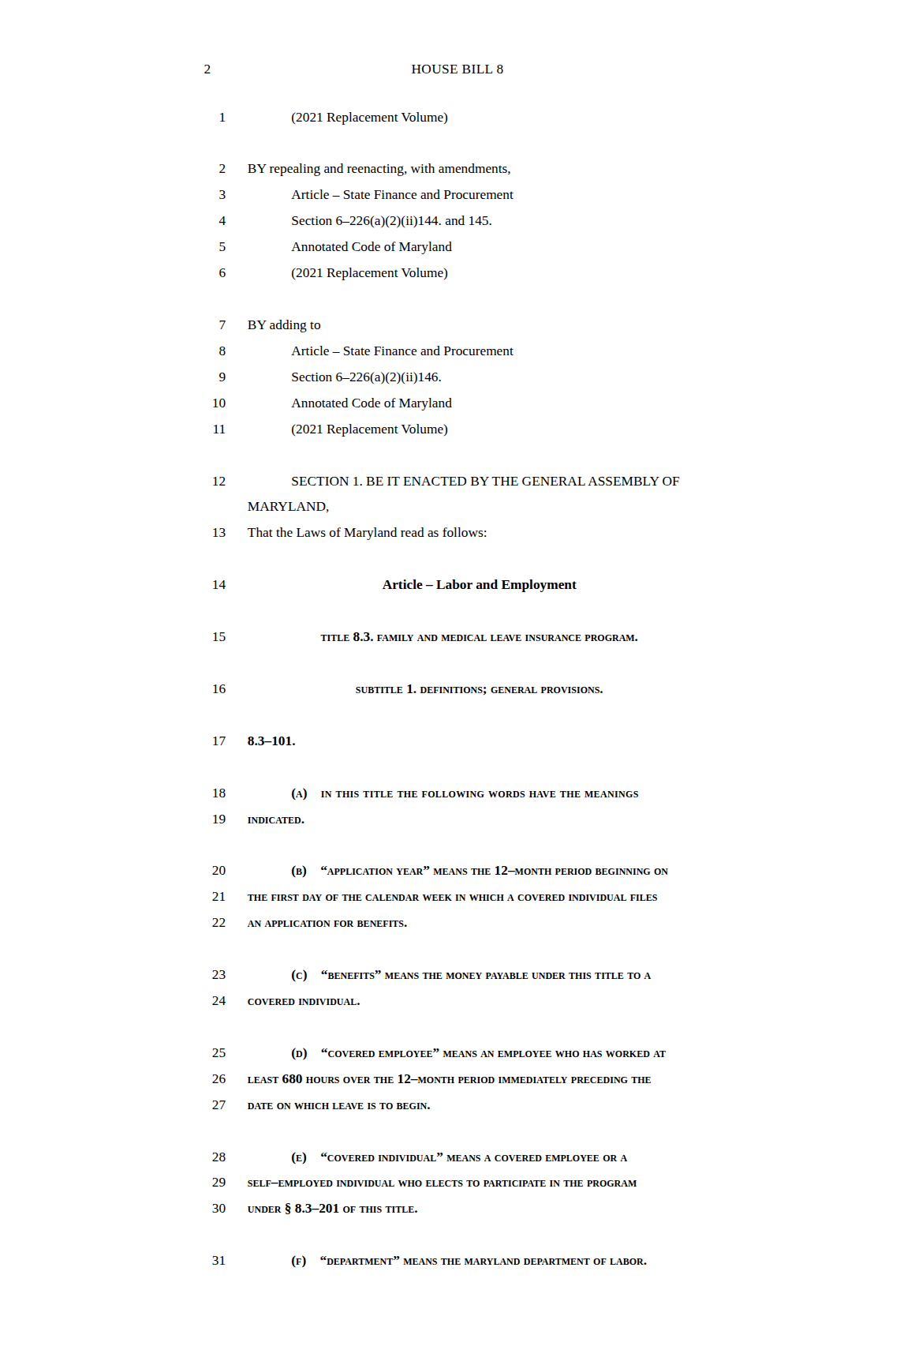2
HOUSE BILL 8
1
(2021 Replacement Volume)
2
BY repealing and reenacting, with amendments,
3
Article – State Finance and Procurement
4
Section 6–226(a)(2)(ii)144. and 145.
5
Annotated Code of Maryland
6
(2021 Replacement Volume)
7
BY adding to
8
Article – State Finance and Procurement
9
Section 6–226(a)(2)(ii)146.
10
Annotated Code of Maryland
11
(2021 Replacement Volume)
12
SECTION 1. BE IT ENACTED BY THE GENERAL ASSEMBLY OF MARYLAND,
13
That the Laws of Maryland read as follows:
14
Article – Labor and Employment
15
Title 8.3. Family and Medical Leave Insurance Program.
16
Subtitle 1. Definitions; General Provisions.
17
8.3–101.
18
(a) In this title the following words have the meanings
19
indicated.
20
(b) “Application year” means the 12–month period beginning on
21
the first day of the calendar week in which a covered individual files
22
an application for benefits.
23
(c) “Benefits” means the money payable under this title to a
24
covered individual.
25
(d) “Covered employee” means an employee who has worked at
26
least 680 hours over the 12–month period immediately preceding the
27
date on which leave is to begin.
28
(e) “Covered individual” means a covered employee or a
29
self–employed individual who elects to participate in the Program
30
under § 8.3–201 of this title.
31
(f) “Department” means the Maryland Department of Labor.